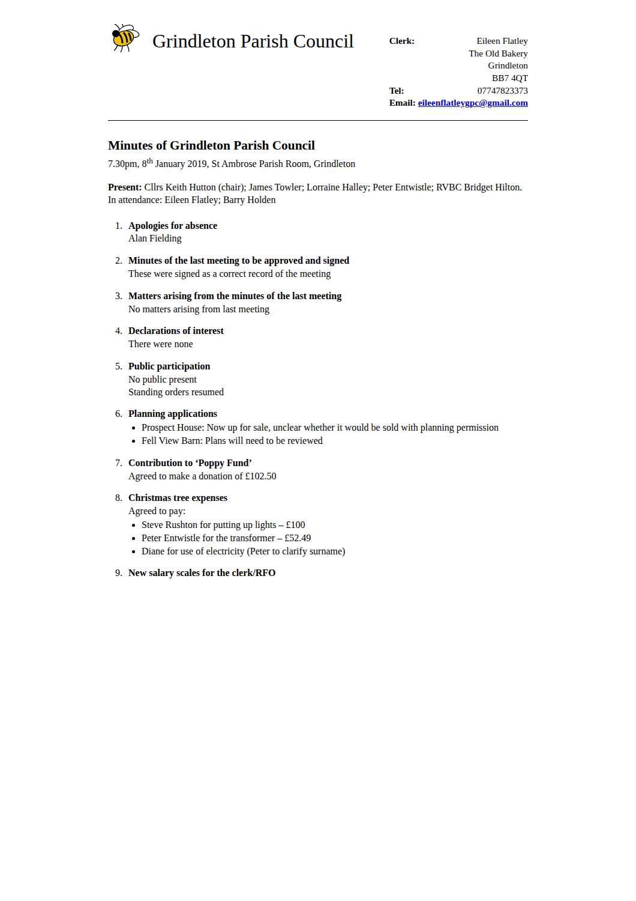| Clerk: | Eileen Flatley |
| | The Old Bakery |
| | Grindleton |
| | BB7 4QT |
| Tel: | 07747823373 |
| Email: eileenflatleygpc@gmail.com |
Grindleton Parish Council
Minutes of Grindleton Parish Council
7.30pm, 8th January 2019, St Ambrose Parish Room, Grindleton
Present: Cllrs Keith Hutton (chair); James Towler; Lorraine Halley; Peter Entwistle; RVBC Bridget Hilton. In attendance: Eileen Flatley; Barry Holden
Apologies for absence
Alan Fielding
Minutes of the last meeting to be approved and signed
These were signed as a correct record of the meeting
Matters arising from the minutes of the last meeting
No matters arising from last meeting
Declarations of interest
There were none
Public participation
No public present
Standing orders resumed
Planning applications
Prospect House: Now up for sale, unclear whether it would be sold with planning permission
Fell View Barn: Plans will need to be reviewed
Contribution to ‘Poppy Fund’
Agreed to make a donation of £102.50
Christmas tree expenses
Agreed to pay:
Steve Rushton for putting up lights – £100
Peter Entwistle for the transformer – £52.49
Diane for use of electricity (Peter to clarify surname)
New salary scales for the clerk/RFO